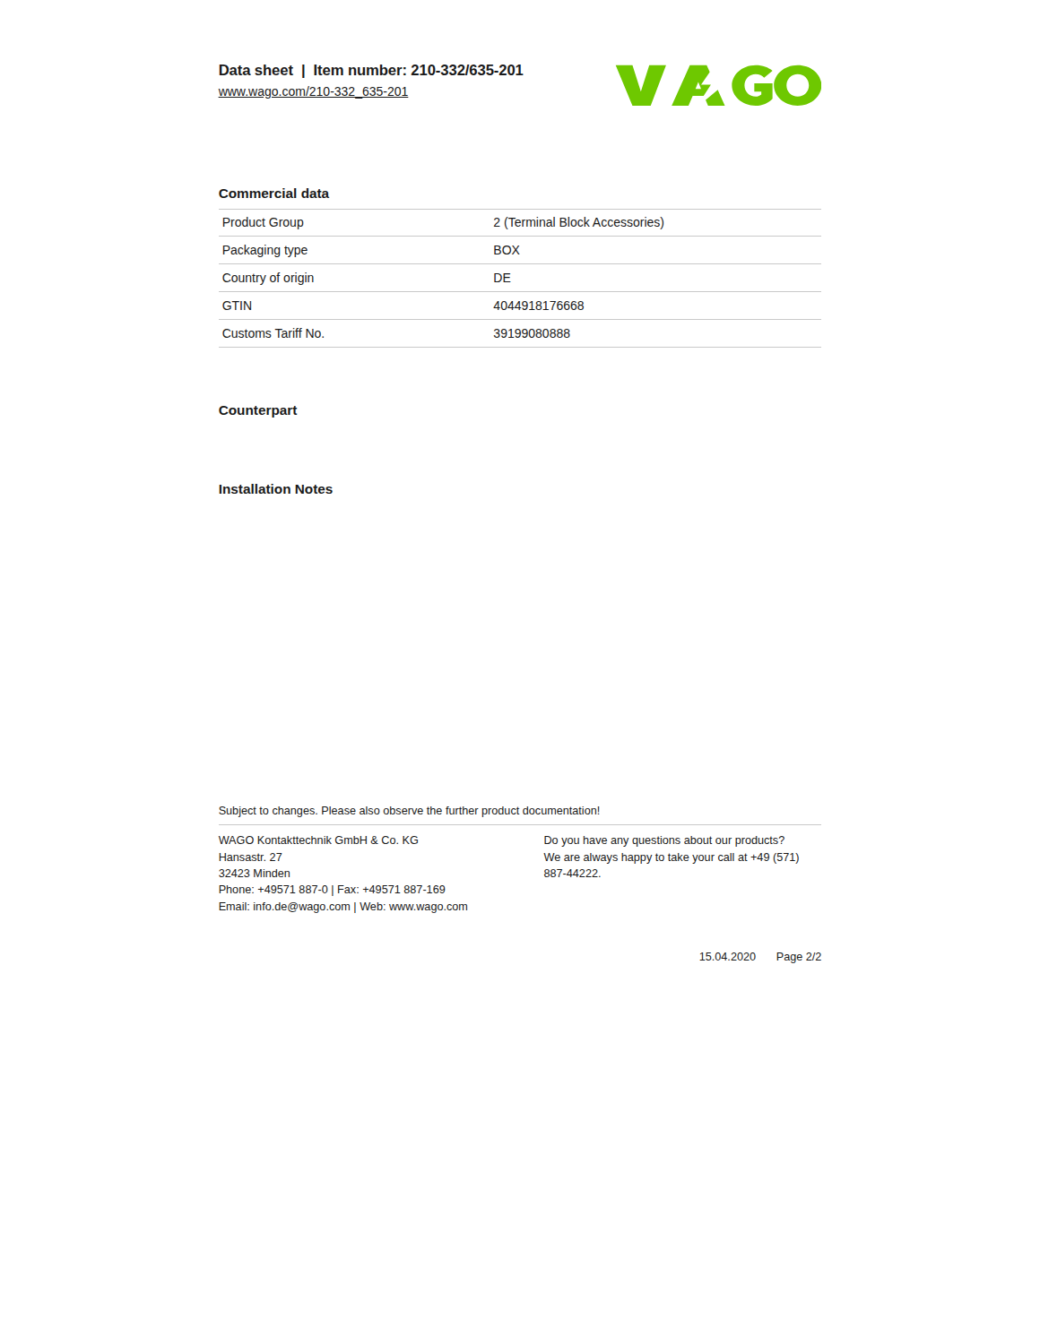Data sheet | Item number: 210-332/635-201
www.wago.com/210-332_635-201
Commercial data
| Product Group | 2 (Terminal Block Accessories) |
| Packaging type | BOX |
| Country of origin | DE |
| GTIN | 4044918176668 |
| Customs Tariff No. | 39199080888 |
Counterpart
Installation Notes
Subject to changes. Please also observe the further product documentation!
WAGO Kontakttechnik GmbH & Co. KG
Hansastr. 27
32423 Minden
Phone: +49571 887-0 | Fax: +49571 887-169
Email: info.de@wago.com | Web: www.wago.com
Do you have any questions about our products?
We are always happy to take your call at +49 (571) 887-44222.
15.04.2020Page 2/2